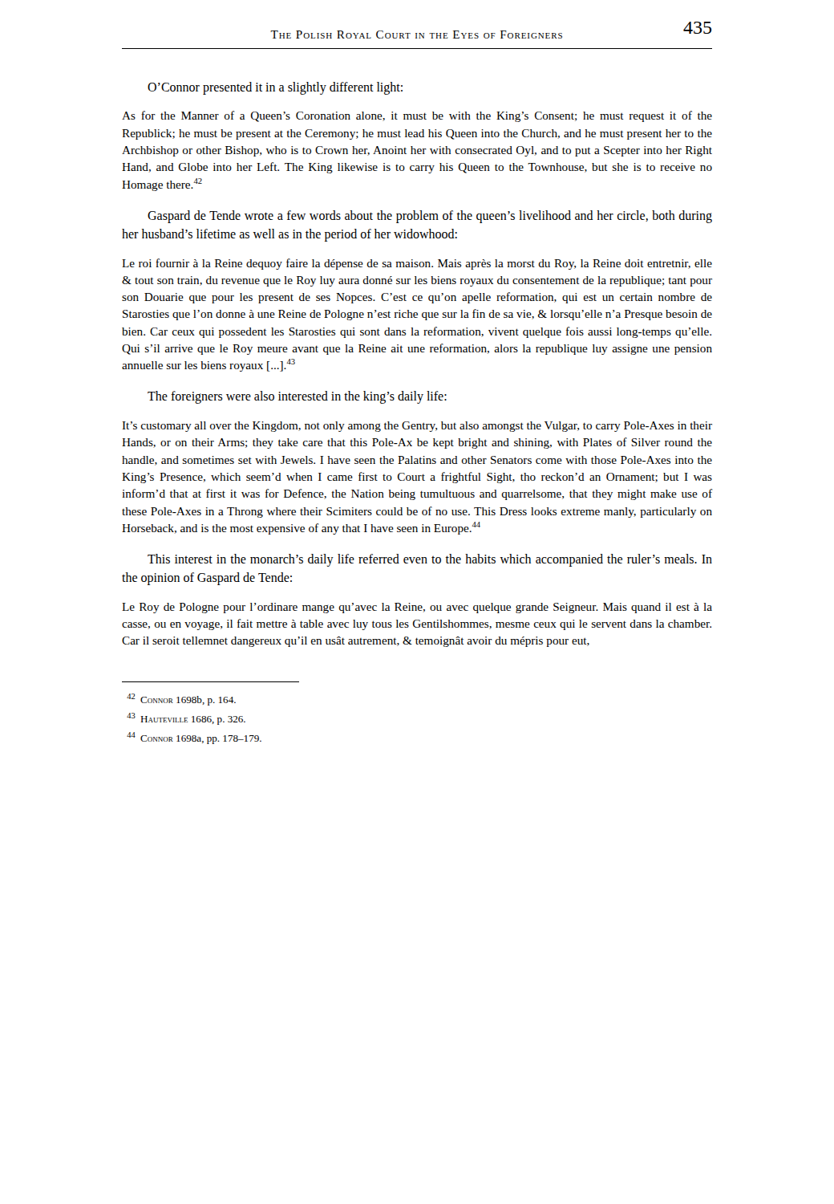The Polish Royal Court in the Eyes of Foreigners 435
O’Connor presented it in a slightly different light:
As for the Manner of a Queen’s Coronation alone, it must be with the King’s Consent; he must request it of the Republick; he must be present at the Ceremony; he must lead his Queen into the Church, and he must present her to the Archbishop or other Bishop, who is to Crown her, Anoint her with consecrated Oyl, and to put a Scepter into her Right Hand, and Globe into her Left. The King likewise is to carry his Queen to the Townhouse, but she is to receive no Homage there.42
Gaspard de Tende wrote a few words about the problem of the queen’s livelihood and her circle, both during her husband’s lifetime as well as in the period of her widowhood:
Le roi fournir à la Reine dequoy faire la dépense de sa maison. Mais après la morst du Roy, la Reine doit entretnir, elle & tout son train, du revenue que le Roy luy aura donné sur les biens royaux du consentement de la republique; tant pour son Douarie que pour les present de ses Nopces. C’est ce qu’on apelle reformation, qui est un certain nombre de Starosties que l’on donne à une Reine de Pologne n’est riche que sur la fin de sa vie, & lorsqu’elle n’a Presque besoin de bien. Car ceux qui possedent les Starosties qui sont dans la reformation, vivent quelque fois aussi long-temps qu’elle. Qui s’il arrive que le Roy meure avant que la Reine ait une reformation, alors la republique luy assigne une pension annuelle sur les biens royaux [...].43
The foreigners were also interested in the king’s daily life:
It’s customary all over the Kingdom, not only among the Gentry, but also amongst the Vulgar, to carry Pole-Axes in their Hands, or on their Arms; they take care that this Pole-Ax be kept bright and shining, with Plates of Silver round the handle, and sometimes set with Jewels. I have seen the Palatins and other Senators come with those Pole-Axes into the King’s Presence, which seem’d when I came first to Court a frightful Sight, tho reckon’d an Ornament; but I was inform’d that at first it was for Defence, the Nation being tumultuous and quarrelsome, that they might make use of these Pole-Axes in a Throng where their Scimiters could be of no use. This Dress looks extreme manly, particularly on Horseback, and is the most expensive of any that I have seen in Europe.44
This interest in the monarch’s daily life referred even to the habits which accompanied the ruler’s meals. In the opinion of Gaspard de Tende:
Le Roy de Pologne pour l’ordinare mange qu’avec la Reine, ou avec quelque grande Seigneur. Mais quand il est à la casse, ou en voyage, il fait mettre à table avec luy tous les Gentilshommes, mesme ceux qui le servent dans la chamber. Car il seroit tellemnet dangereux qu’il en usât autrement, & temoignât avoir du mépris pour eut,
42 Connor 1698b, p. 164.
43 Hauteville 1686, p. 326.
44 Connor 1698a, pp. 178–179.